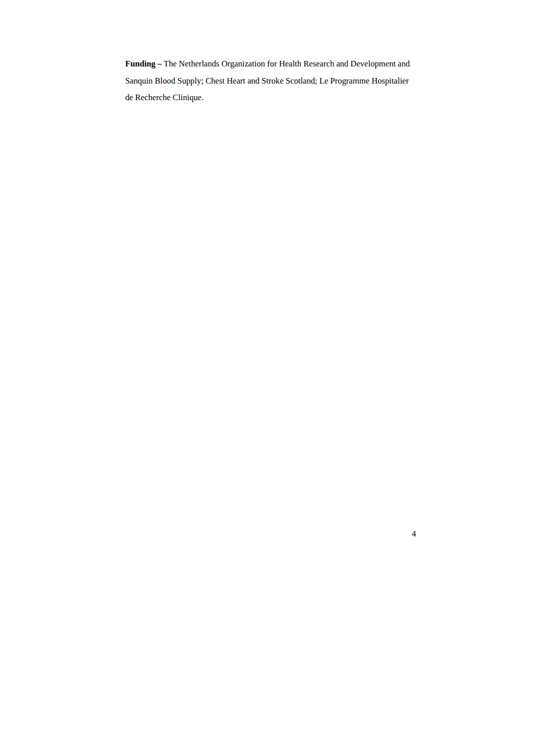Funding – The Netherlands Organization for Health Research and Development and Sanquin Blood Supply; Chest Heart and Stroke Scotland; Le Programme Hospitalier de Recherche Clinique.
4